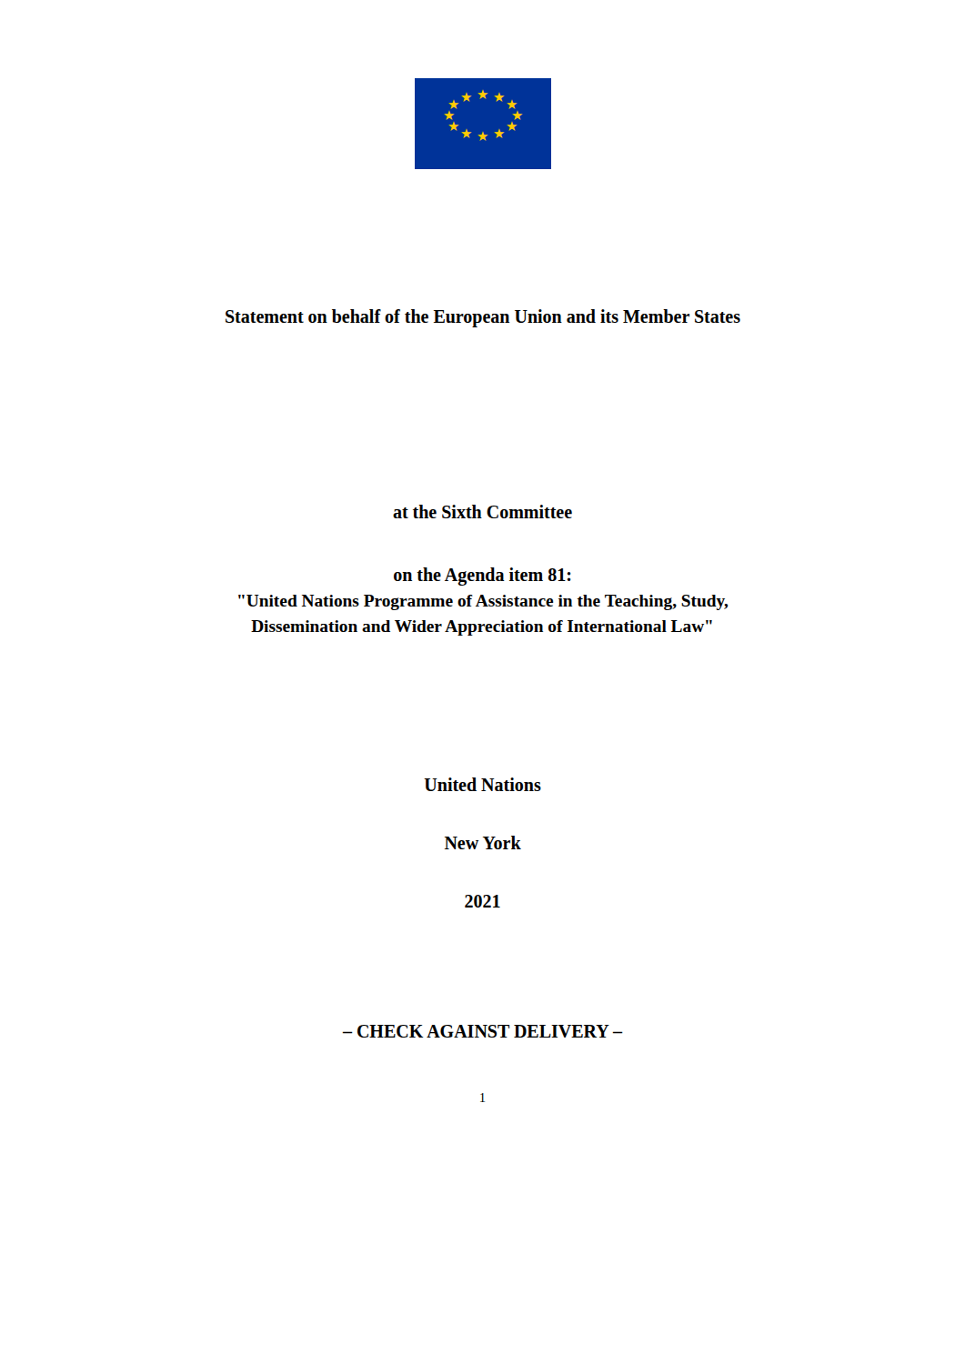★ ★ ★ ★ ★ ★ ★ ★ ★ ★ ★ ★
Statement on behalf of the European Union and its Member States
at the Sixth Committee
on the Agenda item 81:
"United Nations Programme of Assistance in the Teaching, Study, Dissemination and Wider Appreciation of International Law"
United Nations
New York
2021
– CHECK AGAINST DELIVERY –
1